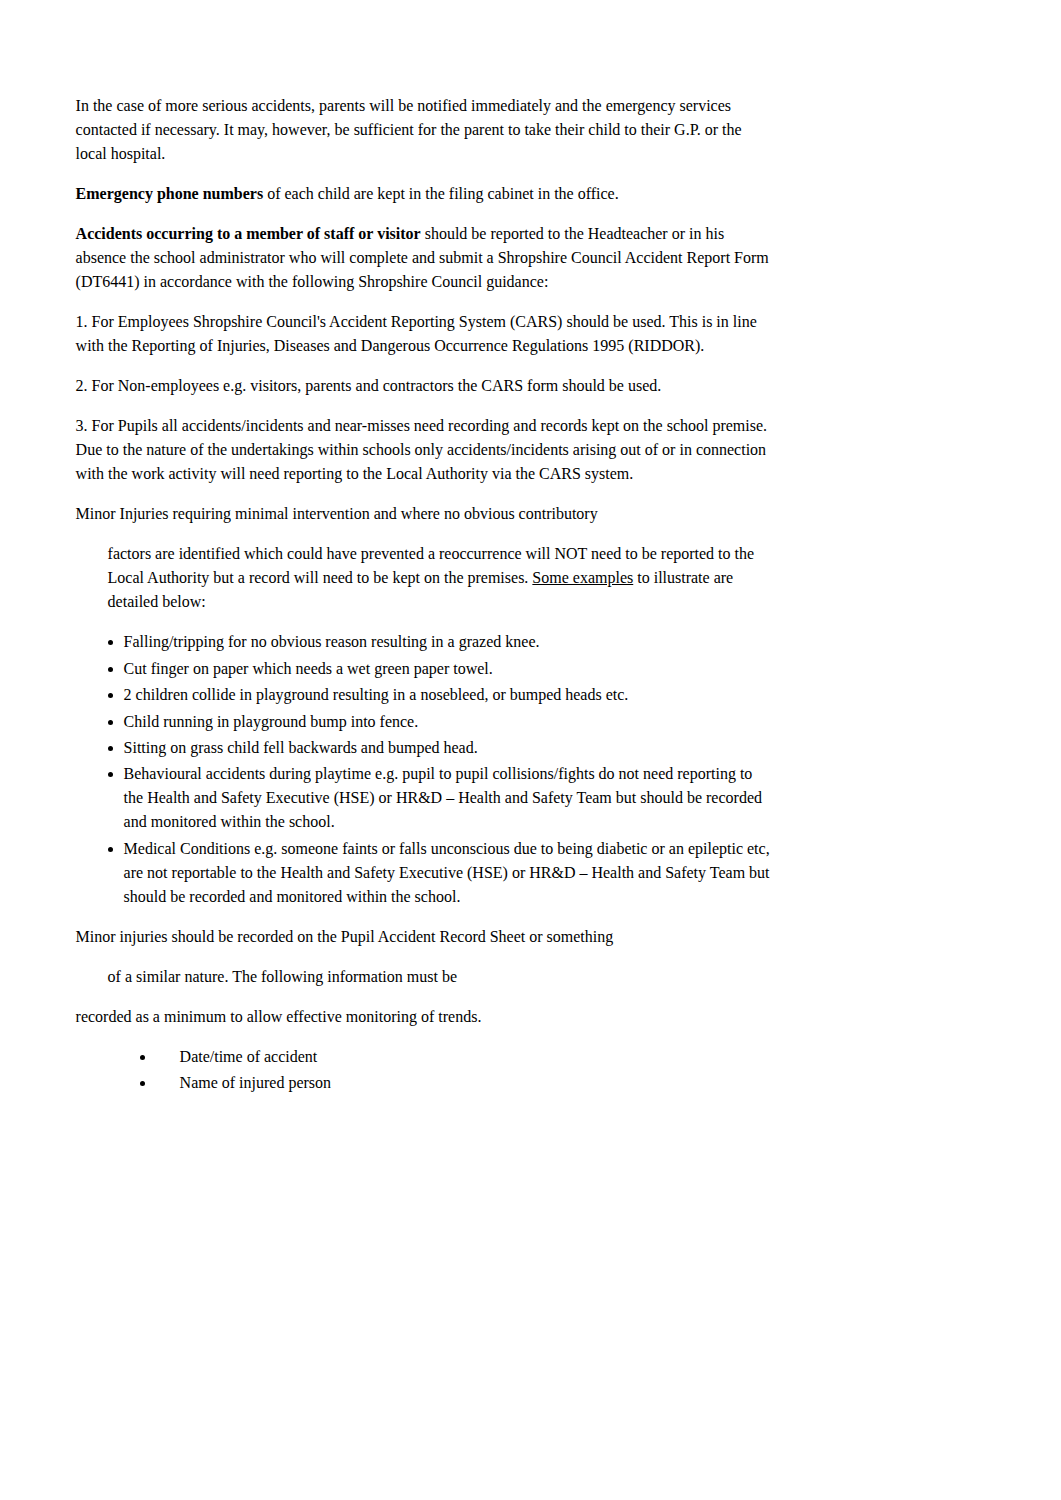In the case of more serious accidents, parents will be notified immediately and the emergency services contacted if necessary. It may, however, be sufficient for the parent to take their child to their G.P. or the local hospital.
Emergency phone numbers of each child are kept in the filing cabinet in the office.
Accidents occurring to a member of staff or visitor should be reported to the Headteacher or in his absence the school administrator who will complete and submit a Shropshire Council Accident Report Form (DT6441) in accordance with the following Shropshire Council guidance:
1. For Employees Shropshire Council's Accident Reporting System (CARS) should be used. This is in line with the Reporting of Injuries, Diseases and Dangerous Occurrence Regulations 1995 (RIDDOR).
2. For Non-employees e.g. visitors, parents and contractors the CARS form should be used.
3. For Pupils all accidents/incidents and near-misses need recording and records kept on the school premise. Due to the nature of the undertakings within schools only accidents/incidents arising out of or in connection with the work activity will need reporting to the Local Authority via the CARS system.
Minor Injuries requiring minimal intervention and where no obvious contributory
factors are identified which could have prevented a reoccurrence will NOT need to be reported to the Local Authority but a record will need to be kept on the premises. Some examples to illustrate are detailed below:
Falling/tripping for no obvious reason resulting in a grazed knee.
Cut finger on paper which needs a wet green paper towel.
2 children collide in playground resulting in a nosebleed, or bumped heads etc.
Child running in playground bump into fence.
Sitting on grass child fell backwards and bumped head.
Behavioural accidents during playtime e.g. pupil to pupil collisions/fights do not need reporting to the Health and Safety Executive (HSE) or HR&D – Health and Safety Team but should be recorded and monitored within the school.
Medical Conditions e.g. someone faints or falls unconscious due to being diabetic or an epileptic etc, are not reportable to the Health and Safety Executive (HSE) or HR&D – Health and Safety Team but should be recorded and monitored within the school.
Minor injuries should be recorded on the Pupil Accident Record Sheet or something
of a similar nature. The following information must be
recorded as a minimum to allow effective monitoring of trends.
Date/time of accident
Name of injured person